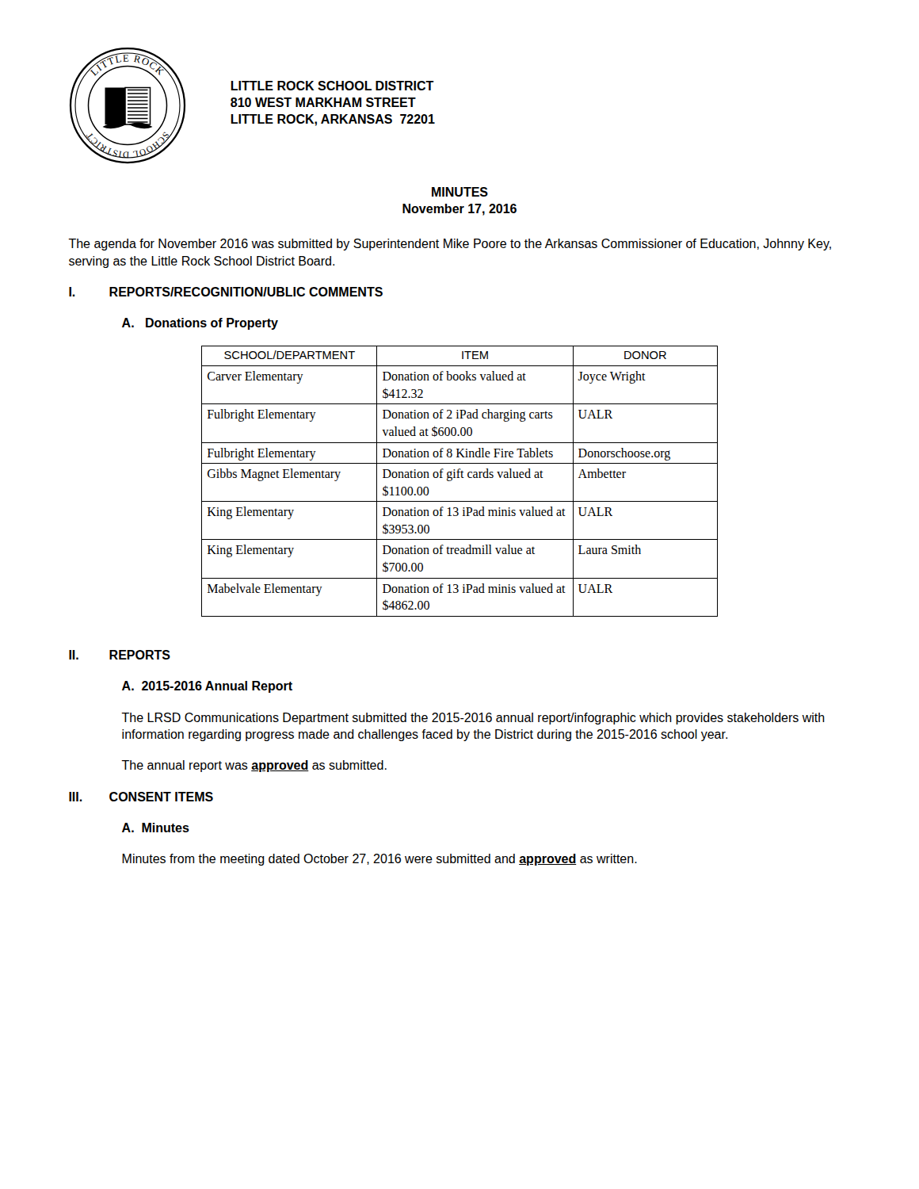LITTLE ROCK SCHOOL DISTRICT
LITTLE ROCK SCHOOL DISTRICT
810 WEST MARKHAM STREET
LITTLE ROCK, ARKANSAS 72201
MINUTES
November 17, 2016
The agenda for November 2016 was submitted by Superintendent Mike Poore to the Arkansas Commissioner of Education, Johnny Key, serving as the Little Rock School District Board.
I. REPORTS/RECOGNITION/UBLIC COMMENTS
A. Donations of Property
| SCHOOL/DEPARTMENT | ITEM | DONOR |
| --- | --- | --- |
| Carver Elementary | Donation of books valued at $412.32 | Joyce Wright |
| Fulbright Elementary | Donation of 2 iPad charging carts valued at $600.00 | UALR |
| Fulbright Elementary | Donation of 8 Kindle Fire Tablets | Donorschoose.org |
| Gibbs Magnet Elementary | Donation of gift cards valued at $1100.00 | Ambetter |
| King Elementary | Donation of 13 iPad minis valued at $3953.00 | UALR |
| King Elementary | Donation of treadmill value at $700.00 | Laura Smith |
| Mabelvale Elementary | Donation of 13 iPad minis valued at $4862.00 | UALR |
II. REPORTS
A. 2015-2016 Annual Report
The LRSD Communications Department submitted the 2015-2016 annual report/infographic which provides stakeholders with information regarding progress made and challenges faced by the District during the 2015-2016 school year.
The annual report was approved as submitted.
III. CONSENT ITEMS
A. Minutes
Minutes from the meeting dated October 27, 2016 were submitted and approved as written.